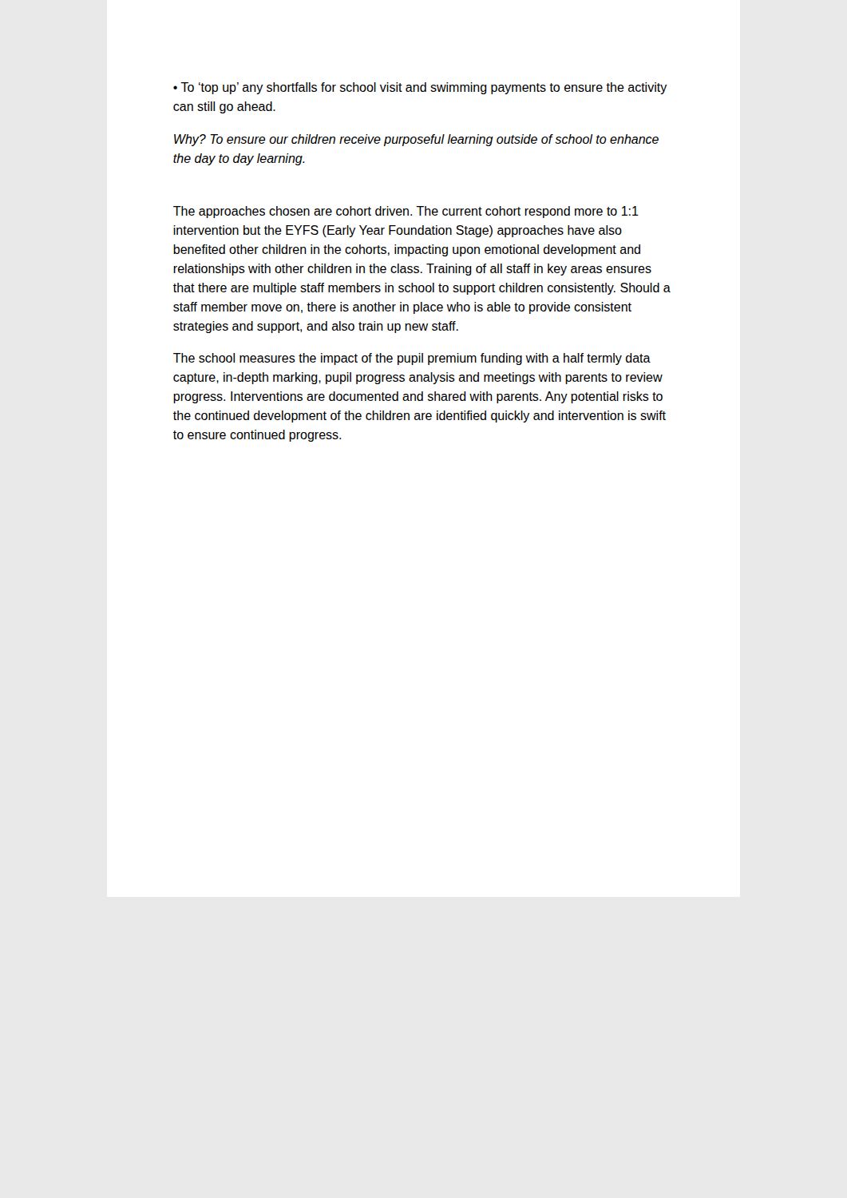• To ‘top up’ any shortfalls for school visit and swimming payments to ensure the activity can still go ahead.
Why? To ensure our children receive purposeful learning outside of school to enhance the day to day learning.
The approaches chosen are cohort driven. The current cohort respond more to 1:1 intervention but the EYFS (Early Year Foundation Stage) approaches have also benefited other children in the cohorts, impacting upon emotional development and relationships with other children in the class. Training of all staff in key areas ensures that there are multiple staff members in school to support children consistently. Should a staff member move on, there is another in place who is able to provide consistent strategies and support, and also train up new staff.
The school measures the impact of the pupil premium funding with a half termly data capture, in-depth marking, pupil progress analysis and meetings with parents to review progress. Interventions are documented and shared with parents. Any potential risks to the continued development of the children are identified quickly and intervention is swift to ensure continued progress.